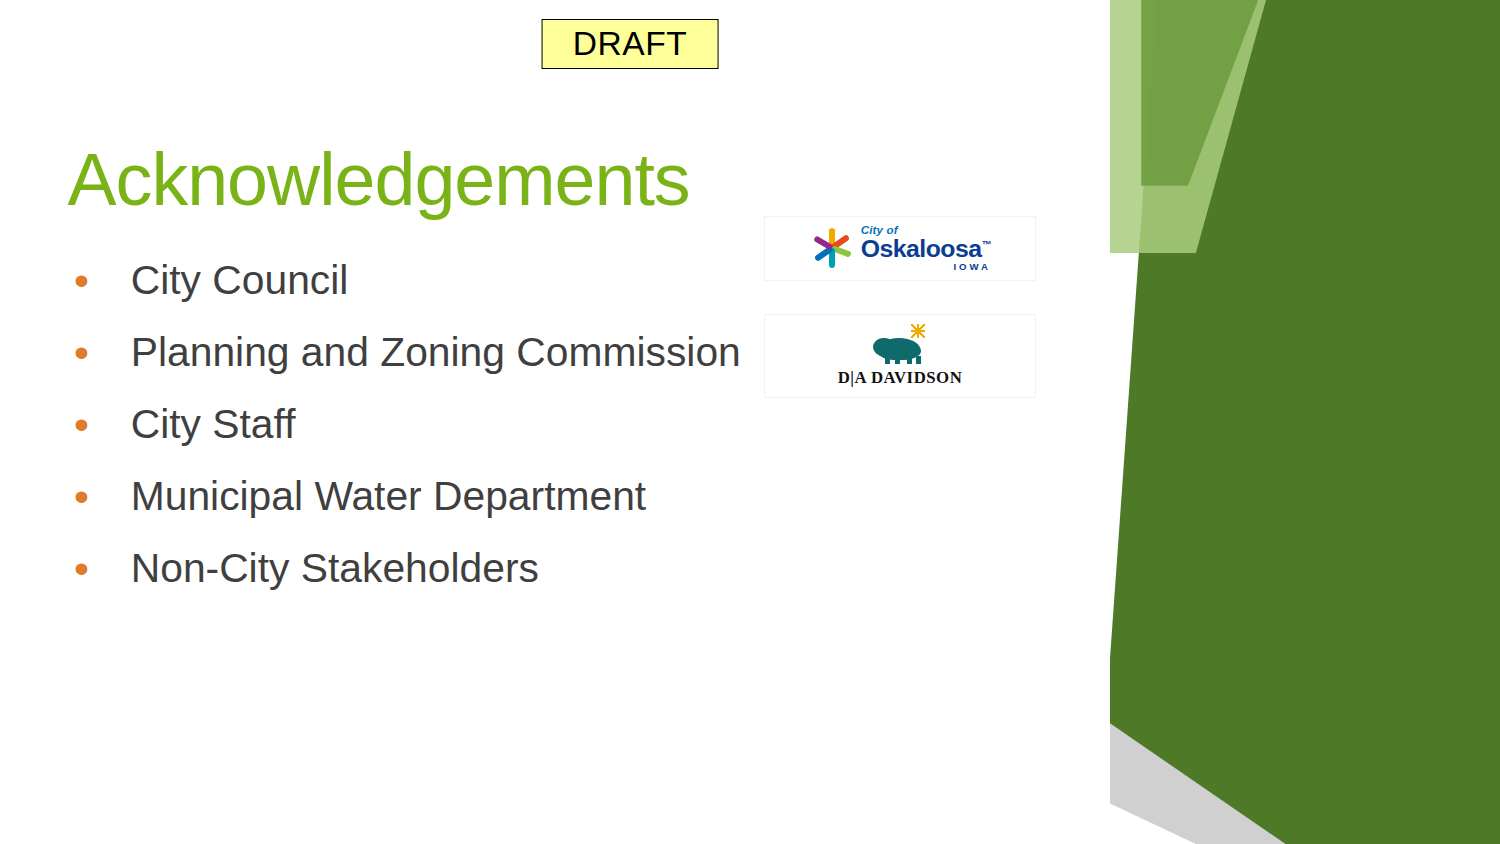HRG
HRGreen®
Building Communities.
Improving Lives.
City of
Oskaloosa™
IOWA
D|A DAVIDSON
DRAFT
Acknowledgements
City Council
Planning and Zoning Commission
City Staff
Municipal Water Department
Non-City Stakeholders